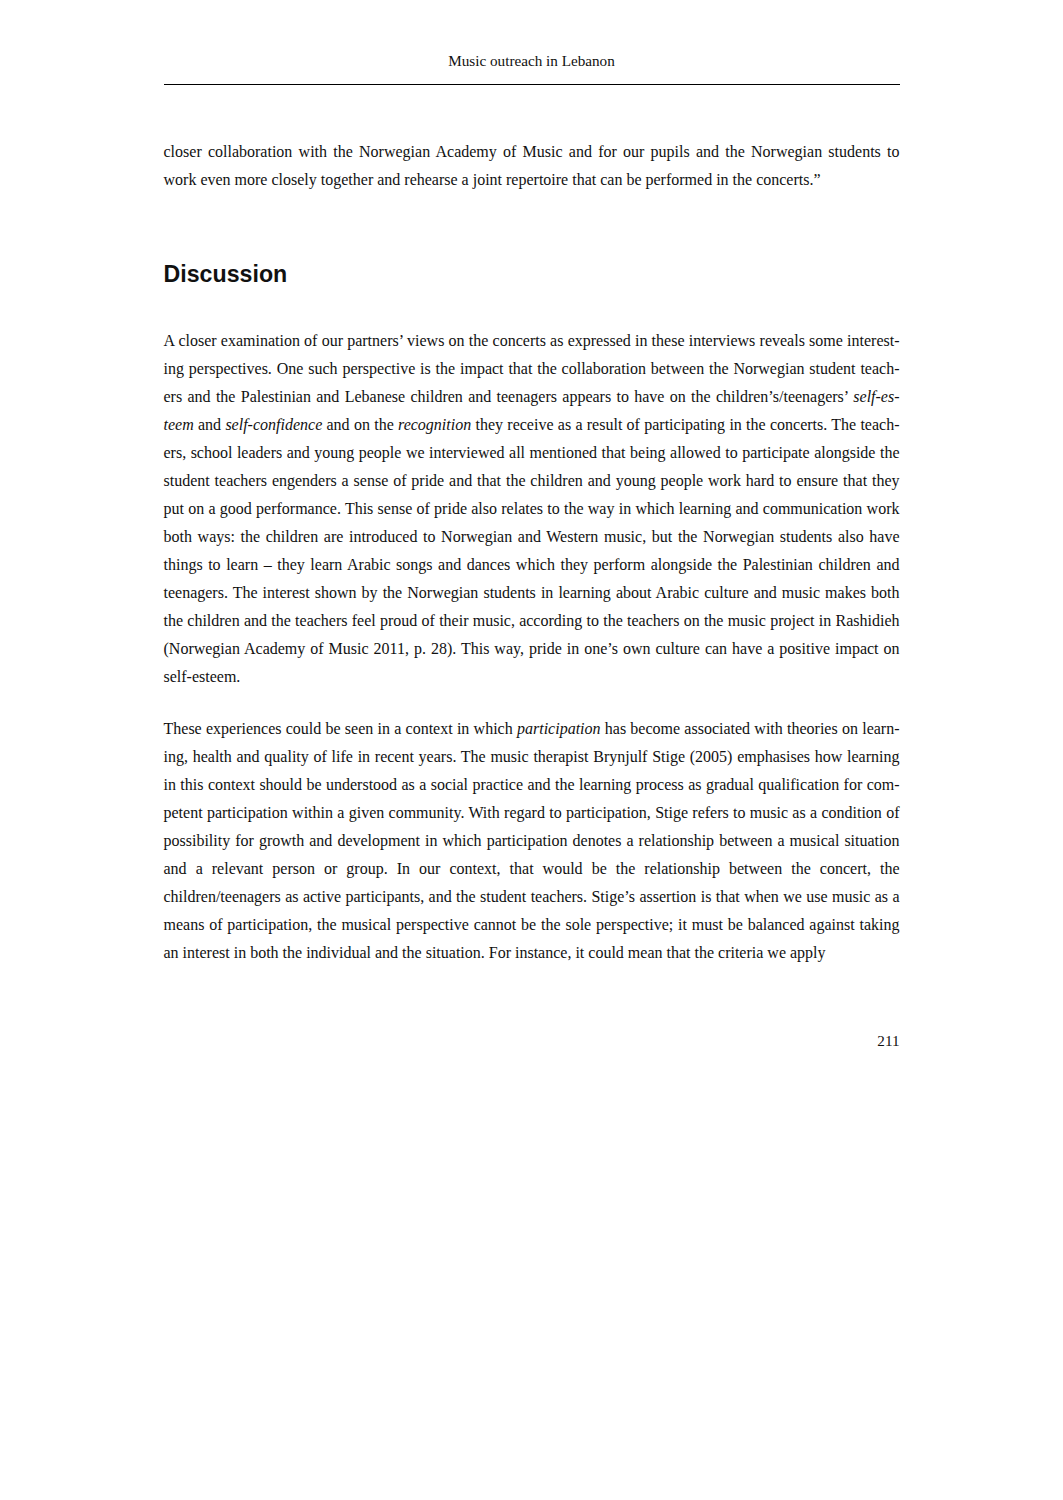Music outreach in Lebanon
closer collaboration with the Norwegian Academy of Music and for our pupils and the Norwegian students to work even more closely together and rehearse a joint repertoire that can be performed in the concerts.”
Discussion
A closer examination of our partners’ views on the concerts as expressed in these interviews reveals some interesting perspectives. One such perspective is the impact that the collaboration between the Norwegian student teachers and the Palestinian and Lebanese children and teenagers appears to have on the children’s/teenagers’ self-esteem and self-confidence and on the recognition they receive as a result of participating in the concerts. The teachers, school leaders and young people we interviewed all mentioned that being allowed to participate alongside the student teachers engenders a sense of pride and that the children and young people work hard to ensure that they put on a good performance. This sense of pride also relates to the way in which learning and communication work both ways: the children are introduced to Norwegian and Western music, but the Norwegian students also have things to learn – they learn Arabic songs and dances which they perform alongside the Palestinian children and teenagers. The interest shown by the Norwegian students in learning about Arabic culture and music makes both the children and the teachers feel proud of their music, according to the teachers on the music project in Rashidieh (Norwegian Academy of Music 2011, p. 28). This way, pride in one’s own culture can have a positive impact on self-esteem.
These experiences could be seen in a context in which participation has become associated with theories on learning, health and quality of life in recent years. The music therapist Brynjulf Stige (2005) emphasises how learning in this context should be understood as a social practice and the learning process as gradual qualification for competent participation within a given community. With regard to participation, Stige refers to music as a condition of possibility for growth and development in which participation denotes a relationship between a musical situation and a relevant person or group. In our context, that would be the relationship between the concert, the children/teenagers as active participants, and the student teachers. Stige’s assertion is that when we use music as a means of participation, the musical perspective cannot be the sole perspective; it must be balanced against taking an interest in both the individual and the situation. For instance, it could mean that the criteria we apply
211